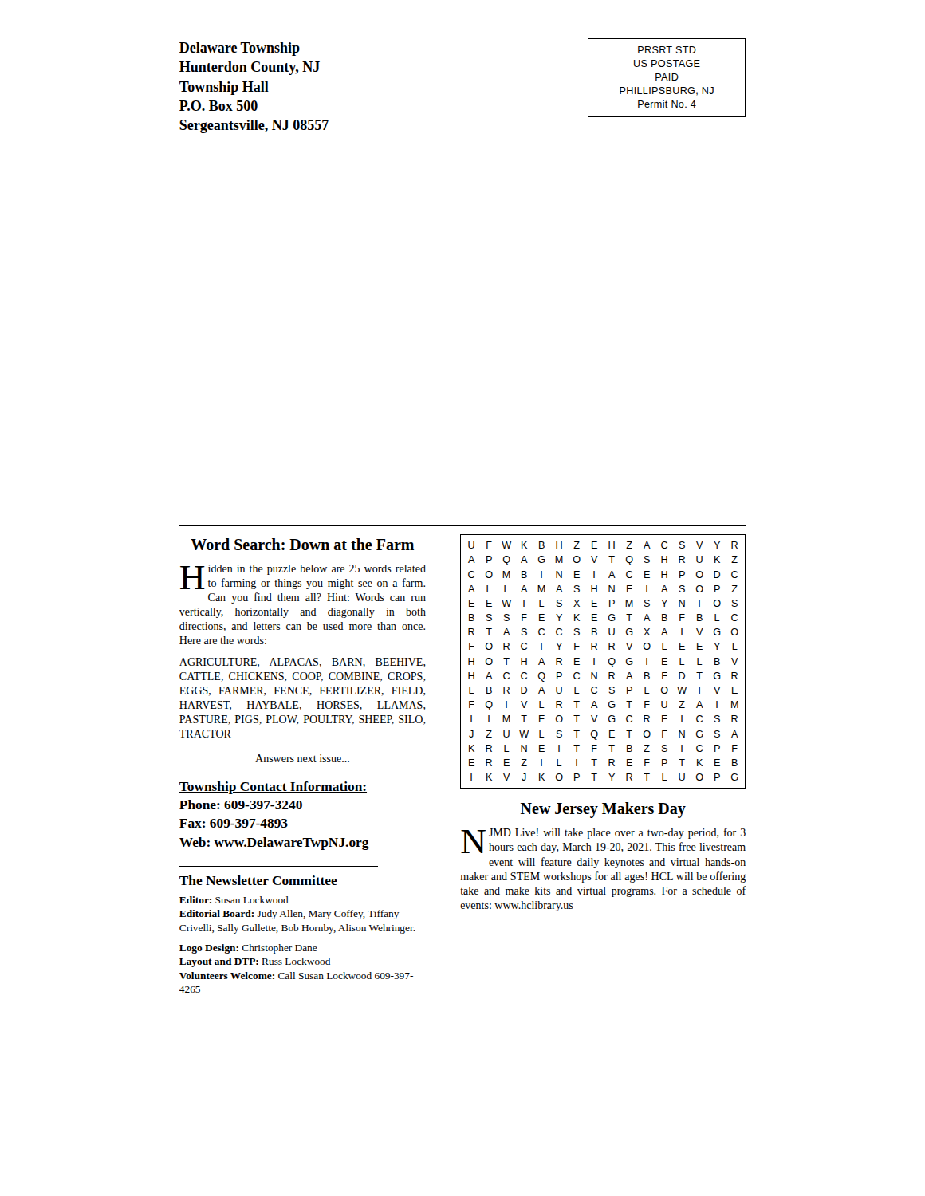Delaware Township
Hunterdon County, NJ
Township Hall
P.O. Box 500
Sergeantsville, NJ 08557
PRSRT STD
US POSTAGE
PAID
PHILLIPSBURG, NJ
Permit No. 4
Word Search: Down at the Farm
Hidden in the puzzle below are 25 words related to farming or things you might see on a farm. Can you find them all? Hint: Words can run vertically, horizontally and diagonally in both directions, and letters can be used more than once. Here are the words:
AGRICULTURE, ALPACAS, BARN, BEEHIVE, CATTLE, CHICKENS, COOP, COMBINE, CROPS, EGGS, FARMER, FENCE, FERTILIZER, FIELD, HARVEST, HAYBALE, HORSES, LLAMAS, PASTURE, PIGS, PLOW, POULTRY, SHEEP, SILO, TRACTOR
Answers next issue...
Township Contact Information:
Phone: 609-397-3240
Fax: 609-397-4893
Web: www.DelawareTwpNJ.org
The Newsletter Committee
Editor: Susan Lockwood
Editorial Board: Judy Allen, Mary Coffey, Tiffany Crivelli, Sally Gullette, Bob Hornby, Alison Wehringer.
Logo Design: Christopher Dane
Layout and DTP: Russ Lockwood
Volunteers Welcome: Call Susan Lockwood 609-397-4265
| U | F | W | K | B | H | Z | E | H | Z | A | C | S | V | Y | R |
| A | P | Q | A | G | M | O | V | T | Q | S | H | R | U | K | Z |
| C | O | M | B | I | N | E | I | A | C | E | H | P | O | D | C |
| A | L | L | A | M | A | S | H | N | E | I | A | S | O | P | Z |
| E | E | W | I | L | S | X | E | P | M | S | Y | N | I | O | S |
| B | S | S | F | E | Y | K | E | G | T | A | B | F | B | L | C |
| R | T | A | S | C | C | S | B | U | G | X | A | I | V | G | O |
| F | O | R | C | I | Y | F | R | R | V | O | L | E | E | Y | L |
| H | O | T | H | A | R | E | I | Q | G | I | E | L | L | B | V |
| H | A | C | C | Q | P | C | N | R | A | B | F | D | T | G | R |
| L | B | R | D | A | U | L | C | S | P | L | O | W | T | V | E |
| F | Q | I | V | L | R | T | A | G | T | F | U | Z | A | I | M |
| I | I | M | T | E | O | T | V | G | C | R | E | I | C | S | R |
| J | Z | U | W | L | S | T | Q | E | T | O | F | N | G | S | A |
| K | R | L | N | E | I | T | F | T | B | Z | S | I | C | P | F |
| E | R | E | Z | I | L | I | T | R | E | F | P | T | K | E | B |
| I | K | V | J | K | O | P | T | Y | R | T | L | U | O | P | G |
New Jersey Makers Day
NJMD Live! will take place over a two-day period, for 3 hours each day, March 19-20, 2021. This free livestream event will feature daily keynotes and virtual hands-on maker and STEM workshops for all ages! HCL will be offering take and make kits and virtual programs. For a schedule of events: www.hclibrary.us